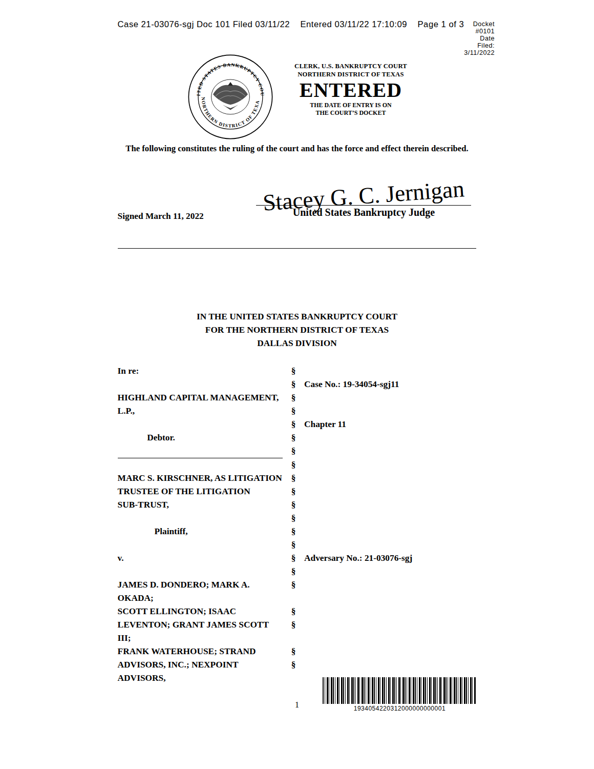Case 21-03076-sgj Doc 101 Filed 03/11/22 Entered 03/11/22 17:10:09 Page 1 of 3
Docket #0101 Date Filed: 3/11/2022
UNITED STATES BANKRUPTCY COURT NORTHERN DISTRICT OF TEXAS
CLERK, U.S. BANKRUPTCY COURT
NORTHERN DISTRICT OF TEXAS
ENTERED
THE DATE OF ENTRY IS ON
THE COURT’S DOCKET
The following constitutes the ruling of the court and has the force and effect therein described.
Signed March 11, 2022
Stacey G. C. Jernigan
United States Bankruptcy Judge
IN THE UNITED STATES BANKRUPTCY COURT
FOR THE NORTHERN DISTRICT OF TEXAS
DALLAS DIVISION
| In re: | § | |
| | § | Case No.: 19-34054-sgj11 |
| HIGHLAND CAPITAL MANAGEMENT, | § | |
| L.P., | § | |
| | § | Chapter 11 |
| Debtor. | § | |
| | § | |
| | § | |
| MARC S. KIRSCHNER, AS LITIGATION | § | |
| TRUSTEE OF THE LITIGATION | § | |
| SUB-TRUST, | § | |
| | § | |
| Plaintiff, | § | |
| | § | |
| v. | § | Adversary No.: 21-03076-sgj |
| | § | |
| JAMES D. DONDERO; MARK A. OKADA; | § | |
| SCOTT ELLINGTON; ISAAC | § | |
| LEVENTON; GRANT JAMES SCOTT III; | § | |
| FRANK WATERHOUSE; STRAND | § | |
| ADVISORS, INC.; NEXPOINT ADVISORS, | § | |
1
1934054220312000000000001